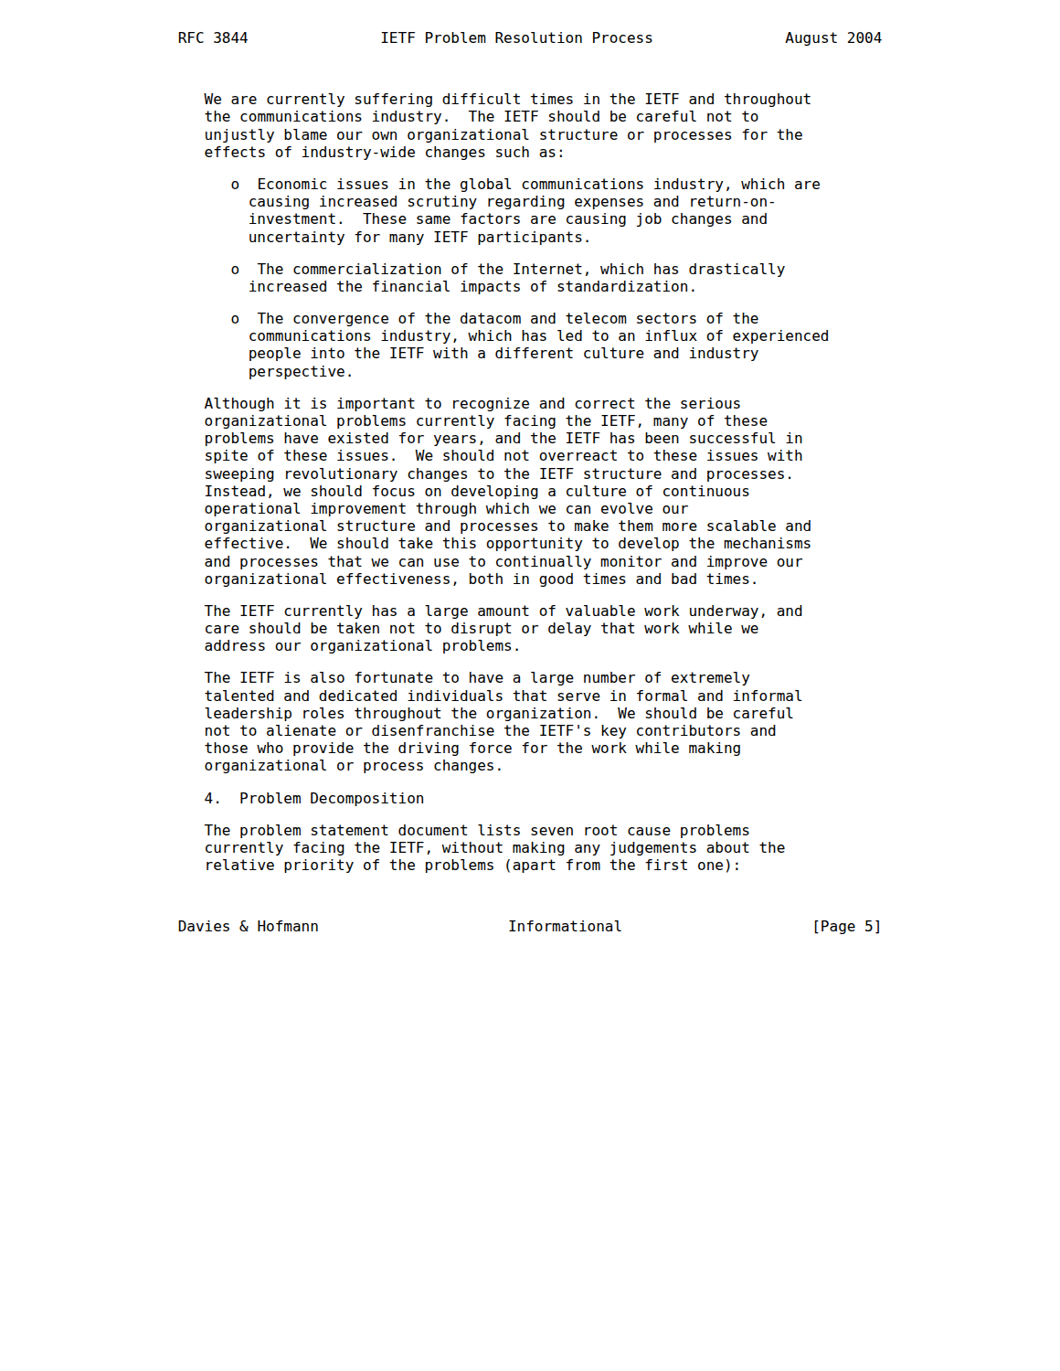RFC 3844 IETF Problem Resolution Process August 2004
We are currently suffering difficult times in the IETF and throughout the communications industry. The IETF should be careful not to unjustly blame our own organizational structure or processes for the effects of industry-wide changes such as:
Economic issues in the global communications industry, which are causing increased scrutiny regarding expenses and return-on- investment. These same factors are causing job changes and uncertainty for many IETF participants.
The commercialization of the Internet, which has drastically increased the financial impacts of standardization.
The convergence of the datacom and telecom sectors of the communications industry, which has led to an influx of experienced people into the IETF with a different culture and industry perspective.
Although it is important to recognize and correct the serious organizational problems currently facing the IETF, many of these problems have existed for years, and the IETF has been successful in spite of these issues. We should not overreact to these issues with sweeping revolutionary changes to the IETF structure and processes. Instead, we should focus on developing a culture of continuous operational improvement through which we can evolve our organizational structure and processes to make them more scalable and effective. We should take this opportunity to develop the mechanisms and processes that we can use to continually monitor and improve our organizational effectiveness, both in good times and bad times.
The IETF currently has a large amount of valuable work underway, and care should be taken not to disrupt or delay that work while we address our organizational problems.
The IETF is also fortunate to have a large number of extremely talented and dedicated individuals that serve in formal and informal leadership roles throughout the organization. We should be careful not to alienate or disenfranchise the IETF's key contributors and those who provide the driving force for the work while making organizational or process changes.
4. Problem Decomposition
The problem statement document lists seven root cause problems currently facing the IETF, without making any judgements about the relative priority of the problems (apart from the first one):
Davies & Hofmann Informational [Page 5]